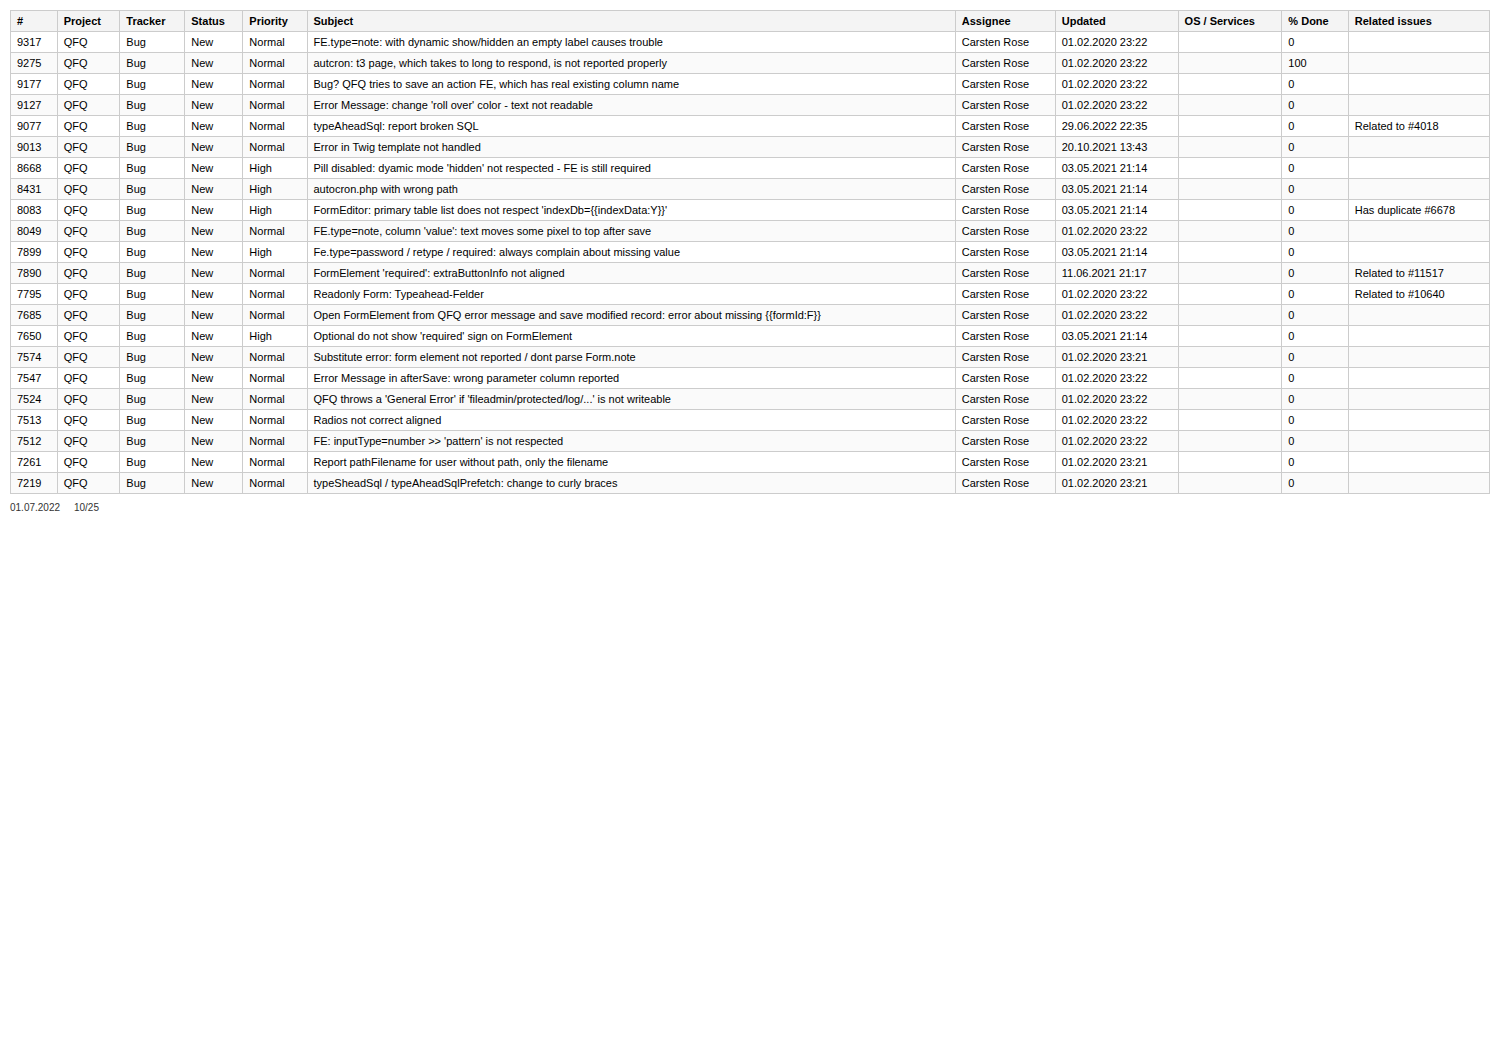| # | Project | Tracker | Status | Priority | Subject | Assignee | Updated | OS / Services | % Done | Related issues |
| --- | --- | --- | --- | --- | --- | --- | --- | --- | --- | --- |
| 9317 | QFQ | Bug | New | Normal | FE.type=note: with dynamic show/hidden an empty label causes trouble | Carsten Rose | 01.02.2020 23:22 | | 0 | |
| 9275 | QFQ | Bug | New | Normal | autcron: t3 page, which takes to long to respond, is not reported properly | Carsten Rose | 01.02.2020 23:22 | | 100 | |
| 9177 | QFQ | Bug | New | Normal | Bug? QFQ tries to save an action FE, which has real existing column name | Carsten Rose | 01.02.2020 23:22 | | 0 | |
| 9127 | QFQ | Bug | New | Normal | Error Message: change 'roll over' color - text not readable | Carsten Rose | 01.02.2020 23:22 | | 0 | |
| 9077 | QFQ | Bug | New | Normal | typeAheadSql: report broken SQL | Carsten Rose | 29.06.2022 22:35 | | 0 | Related to #4018 |
| 9013 | QFQ | Bug | New | Normal | Error in Twig template not handled | Carsten Rose | 20.10.2021 13:43 | | 0 | |
| 8668 | QFQ | Bug | New | High | Pill disabled: dyamic mode 'hidden' not respected - FE is still required | Carsten Rose | 03.05.2021 21:14 | | 0 | |
| 8431 | QFQ | Bug | New | High | autocron.php with wrong path | Carsten Rose | 03.05.2021 21:14 | | 0 | |
| 8083 | QFQ | Bug | New | High | FormEditor: primary table list does not respect 'indexDb={{indexData:Y}}' | Carsten Rose | 03.05.2021 21:14 | | 0 | Has duplicate #6678 |
| 8049 | QFQ | Bug | New | Normal | FE.type=note, column 'value': text moves some pixel to top after save | Carsten Rose | 01.02.2020 23:22 | | 0 | |
| 7899 | QFQ | Bug | New | High | Fe.type=password / retype / required: always complain about missing value | Carsten Rose | 03.05.2021 21:14 | | 0 | |
| 7890 | QFQ | Bug | New | Normal | FormElement 'required': extraButtonInfo not aligned | Carsten Rose | 11.06.2021 21:17 | | 0 | Related to #11517 |
| 7795 | QFQ | Bug | New | Normal | Readonly Form: Typeahead-Felder | Carsten Rose | 01.02.2020 23:22 | | 0 | Related to #10640 |
| 7685 | QFQ | Bug | New | Normal | Open FormElement from QFQ error message and save modified record: error about missing {{formId:F}} | Carsten Rose | 01.02.2020 23:22 | | 0 | |
| 7650 | QFQ | Bug | New | High | Optional do not show 'required' sign on FormElement | Carsten Rose | 03.05.2021 21:14 | | 0 | |
| 7574 | QFQ | Bug | New | Normal | Substitute error: form element not reported / dont parse Form.note | Carsten Rose | 01.02.2020 23:21 | | 0 | |
| 7547 | QFQ | Bug | New | Normal | Error Message in afterSave: wrong parameter column reported | Carsten Rose | 01.02.2020 23:22 | | 0 | |
| 7524 | QFQ | Bug | New | Normal | QFQ throws a 'General Error' if 'fileadmin/protected/log/...' is not writeable | Carsten Rose | 01.02.2020 23:22 | | 0 | |
| 7513 | QFQ | Bug | New | Normal | Radios not correct aligned | Carsten Rose | 01.02.2020 23:22 | | 0 | |
| 7512 | QFQ | Bug | New | Normal | FE: inputType=number >> 'pattern' is not respected | Carsten Rose | 01.02.2020 23:22 | | 0 | |
| 7261 | QFQ | Bug | New | Normal | Report pathFilename for user without path, only the filename | Carsten Rose | 01.02.2020 23:21 | | 0 | |
| 7219 | QFQ | Bug | New | Normal | typeSheadSql / typeAheadSqlPrefetch: change to curly braces | Carsten Rose | 01.02.2020 23:21 | | 0 | |
01.07.2022 10/25